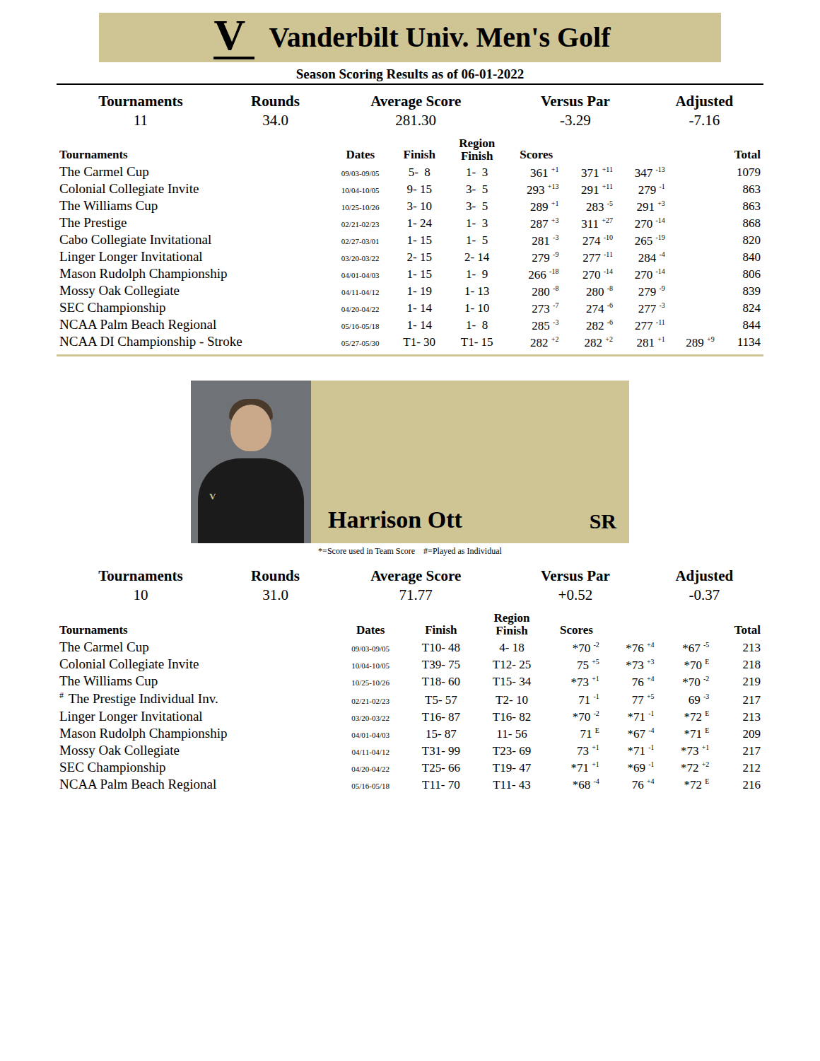V
Vanderbilt Univ. Men's Golf
Season Scoring Results as of 06-01-2022
| Tournaments | Rounds | Average Score | Versus Par | Adjusted |
| --- | --- | --- | --- | --- |
| 11 | 34.0 | 281.30 | -3.29 | -7.16 |
| Tournaments | Dates | Finish | Region Finish | Scores | Total |
| --- | --- | --- | --- | --- | --- |
| The Carmel Cup | 09/03-09/05 | 5- 8 | 1- 3 | 361 +1 | 371 +11 | 347 -13 | | 1079 |
| Colonial Collegiate Invite | 10/04-10/05 | 9- 15 | 3- 5 | 293 +13 | 291 +11 | 279 -1 | | 863 |
| The Williams Cup | 10/25-10/26 | 3- 10 | 3- 5 | 289 +1 | 283 -5 | 291 +3 | | 863 |
| The Prestige | 02/21-02/23 | 1- 24 | 1- 3 | 287 +3 | 311 +27 | 270 -14 | | 868 |
| Cabo Collegiate Invitational | 02/27-03/01 | 1- 15 | 1- 5 | 281 -3 | 274 -10 | 265 -19 | | 820 |
| Linger Longer Invitational | 03/20-03/22 | 2- 15 | 2- 14 | 279 -9 | 277 -11 | 284 -4 | | 840 |
| Mason Rudolph Championship | 04/01-04/03 | 1- 15 | 1- 9 | 266 -18 | 270 -14 | 270 -14 | | 806 |
| Mossy Oak Collegiate | 04/11-04/12 | 1- 19 | 1- 13 | 280 -8 | 280 -8 | 279 -9 | | 839 |
| SEC Championship | 04/20-04/22 | 1- 14 | 1- 10 | 273 -7 | 274 -6 | 277 -3 | | 824 |
| NCAA Palm Beach Regional | 05/16-05/18 | 1- 14 | 1- 8 | 285 -3 | 282 -6 | 277 -11 | | 844 |
| NCAA DI Championship - Stroke | 05/27-05/30 | T1- 30 | T1- 15 | 282 +2 | 282 +2 | 281 +1 | 289 +9 | 1134 |
V
Harrison Ott SR
*=Score used in Team Score #=Played as Individual
| Tournaments | Rounds | Average Score | Versus Par | Adjusted |
| --- | --- | --- | --- | --- |
| 10 | 31.0 | 71.77 | +0.52 | -0.37 |
| Tournaments | Dates | Finish | Region Finish | Scores | Total |
| --- | --- | --- | --- | --- | --- |
| The Carmel Cup | 09/03-09/05 | T10- 48 | 4- 18 | *70 -2 | *76 +4 | *67 -5 | 213 |
| Colonial Collegiate Invite | 10/04-10/05 | T39- 75 | T12- 25 | 75 +5 | *73 +3 | *70 E | 218 |
| The Williams Cup | 10/25-10/26 | T18- 60 | T15- 34 | *73 +1 | 76 +4 | *70 -2 | 219 |
| # The Prestige Individual Inv. | 02/21-02/23 | T5- 57 | T2- 10 | 71 -1 | 77 +5 | 69 -3 | 217 |
| Linger Longer Invitational | 03/20-03/22 | T16- 87 | T16- 82 | *70 -2 | *71 -1 | *72 E | 213 |
| Mason Rudolph Championship | 04/01-04/03 | 15- 87 | 11- 56 | 71 E | *67 -4 | *71 E | 209 |
| Mossy Oak Collegiate | 04/11-04/12 | T31- 99 | T23- 69 | 73 +1 | *71 -1 | *73 +1 | 217 |
| SEC Championship | 04/20-04/22 | T25- 66 | T19- 47 | *71 +1 | *69 -1 | *72 +2 | 212 |
| NCAA Palm Beach Regional | 05/16-05/18 | T11- 70 | T11- 43 | *68 -4 | 76 +4 | *72 E | 216 |